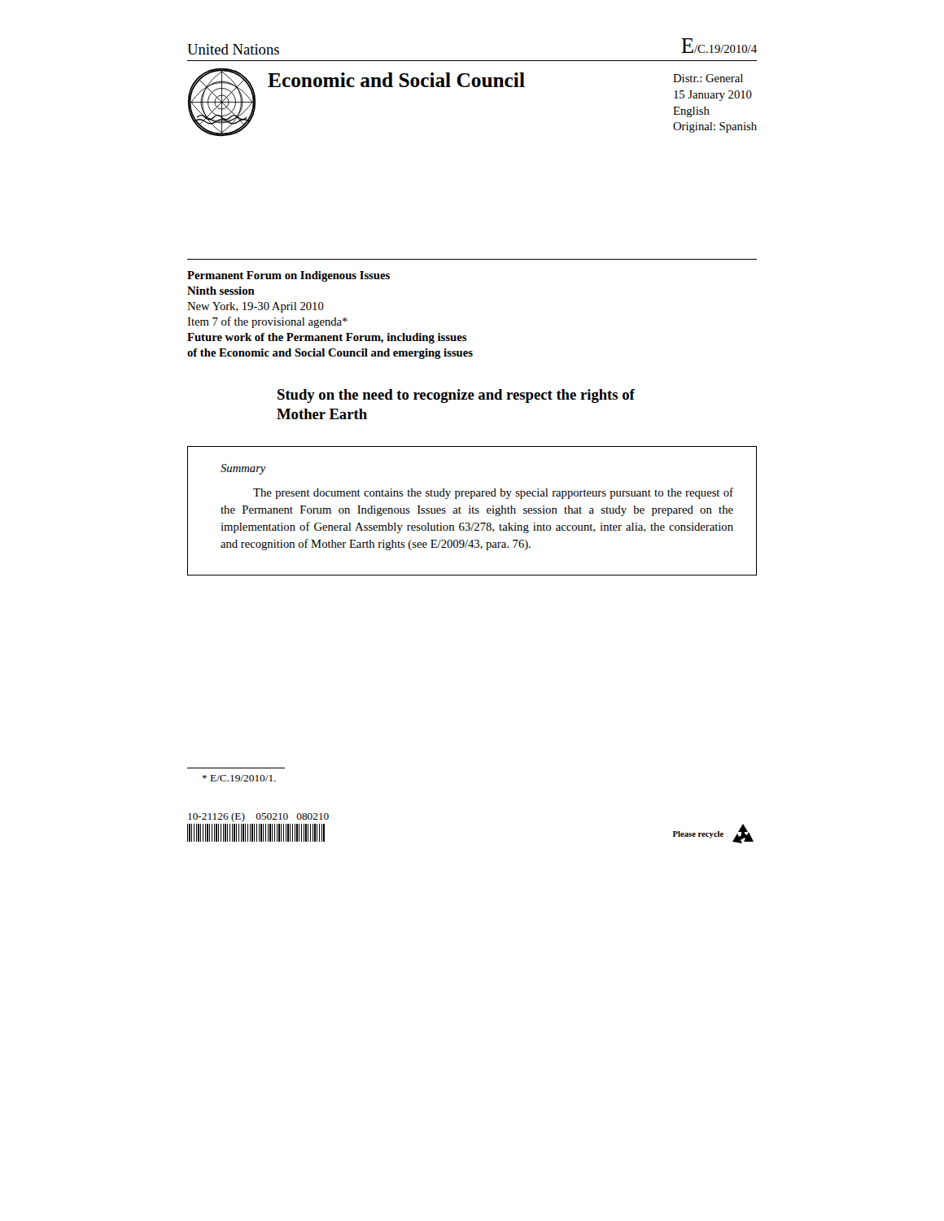United Nations
E/C.19/2010/4
Economic and Social Council
Distr.: General
15 January 2010
English
Original: Spanish
Permanent Forum on Indigenous Issues
Ninth session
New York, 19-30 April 2010
Item 7 of the provisional agenda*
Future work of the Permanent Forum, including issues
of the Economic and Social Council and emerging issues
Study on the need to recognize and respect the rights of
Mother Earth
Summary
The present document contains the study prepared by special rapporteurs pursuant to the request of the Permanent Forum on Indigenous Issues at its eighth session that a study be prepared on the implementation of General Assembly resolution 63/278, taking into account, inter alia, the consideration and recognition of Mother Earth rights (see E/2009/43, para. 76).
* E/C.19/2010/1.
10-21126 (E) 050210 080210
Please recycle